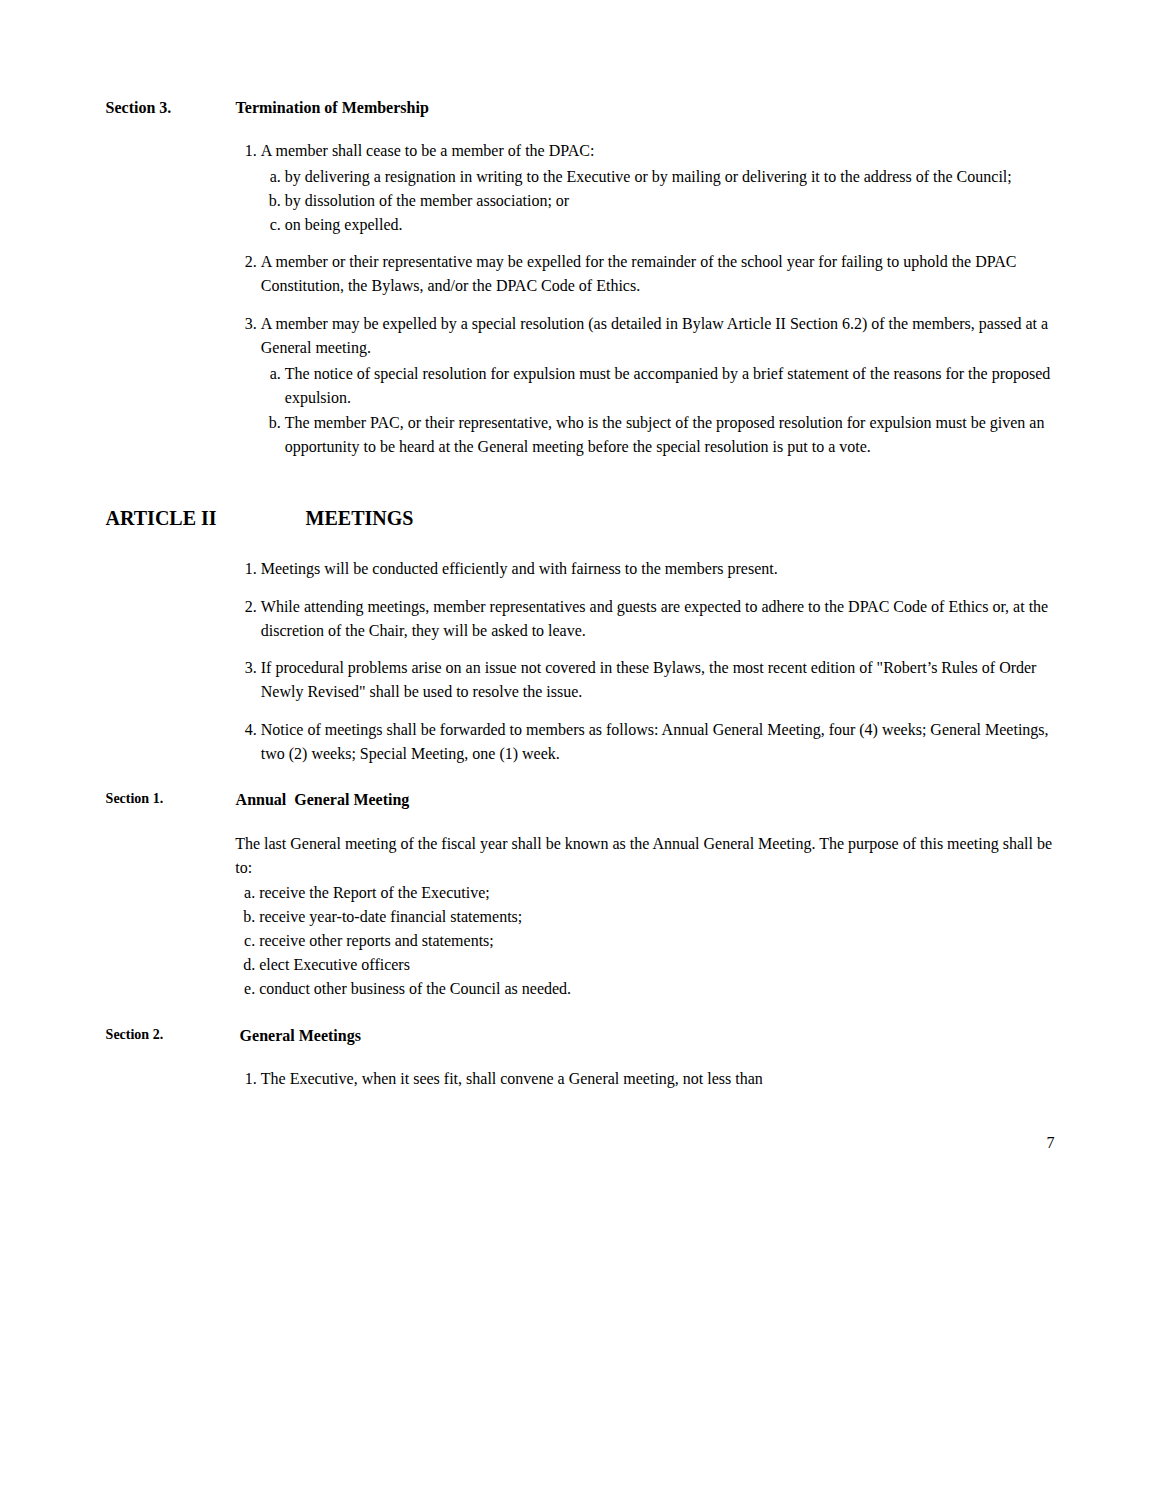Section 3. Termination of Membership
A member shall cease to be a member of the DPAC:
by delivering a resignation in writing to the Executive or by mailing or delivering it to the address of the Council;
by dissolution of the member association; or
on being expelled.
A member or their representative may be expelled for the remainder of the school year for failing to uphold the DPAC Constitution, the Bylaws, and/or the DPAC Code of Ethics.
A member may be expelled by a special resolution (as detailed in Bylaw Article II Section 6.2) of the members, passed at a General meeting.
The notice of special resolution for expulsion must be accompanied by a brief statement of the reasons for the proposed expulsion.
The member PAC, or their representative, who is the subject of the proposed resolution for expulsion must be given an opportunity to be heard at the General meeting before the special resolution is put to a vote.
ARTICLE II MEETINGS
Meetings will be conducted efficiently and with fairness to the members present.
While attending meetings, member representatives and guests are expected to adhere to the DPAC Code of Ethics or, at the discretion of the Chair, they will be asked to leave.
If procedural problems arise on an issue not covered in these Bylaws, the most recent edition of "Robert’s Rules of Order Newly Revised" shall be used to resolve the issue.
Notice of meetings shall be forwarded to members as follows: Annual General Meeting, four (4) weeks; General Meetings, two (2) weeks; Special Meeting, one (1) week.
Section 1. Annual General Meeting
The last General meeting of the fiscal year shall be known as the Annual General Meeting. The purpose of this meeting shall be to:
receive the Report of the Executive;
receive year-to-date financial statements;
receive other reports and statements;
elect Executive officers
conduct other business of the Council as needed.
Section 2. General Meetings
The Executive, when it sees fit, shall convene a General meeting, not less than
7